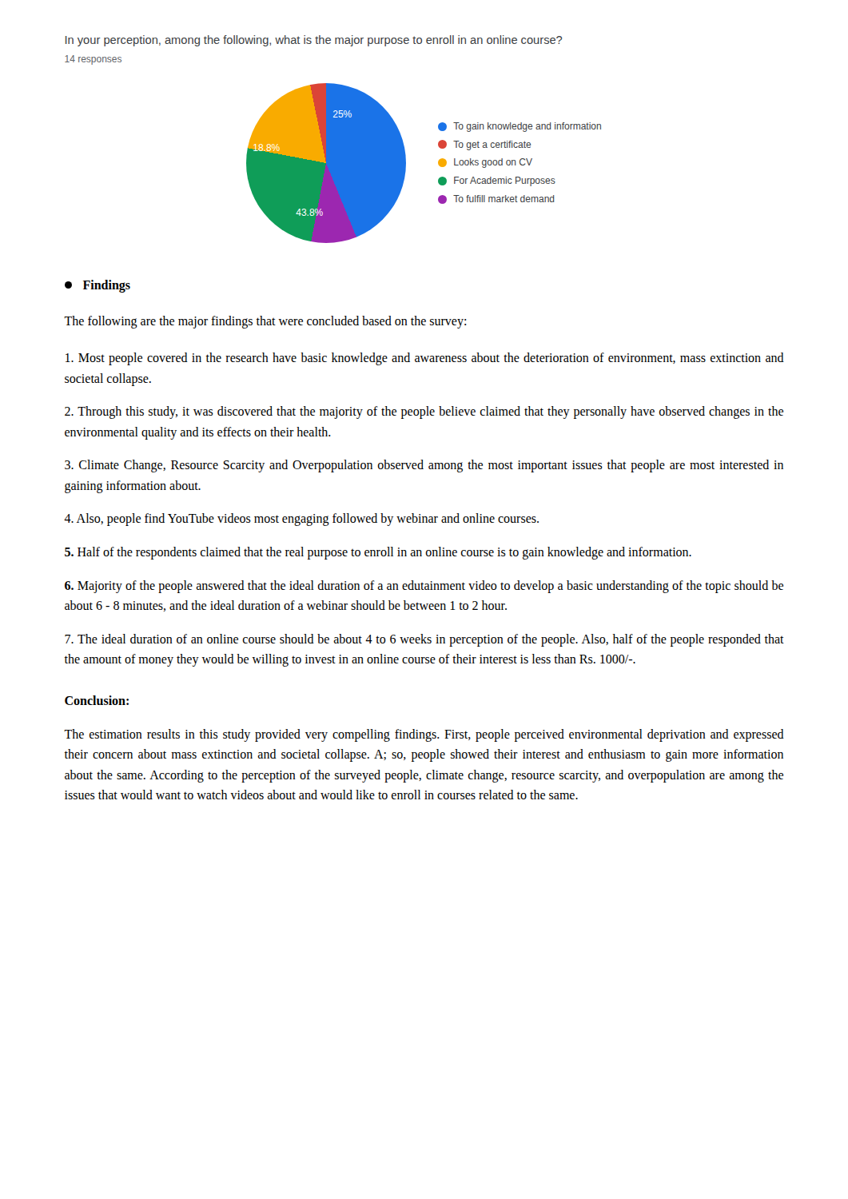In your perception, among the following, what is the major purpose to enroll in an online course?
14 responses
43.8% 25% 18.8%
To gain knowledge and information
To get a certificate
Looks good on CV
For Academic Purposes
To fulfill market demand
Findings
The following are the major findings that were concluded based on the survey:
1. Most people covered in the research have basic knowledge and awareness about the deterioration of environment, mass extinction and societal collapse.
2. Through this study, it was discovered that the majority of the people believe claimed that they personally have observed changes in the environmental quality and its effects on their health.
3. Climate Change, Resource Scarcity and Overpopulation observed among the most important issues that people are most interested in gaining information about.
4. Also, people find YouTube videos most engaging followed by webinar and online courses.
5. Half of the respondents claimed that the real purpose to enroll in an online course is to gain knowledge and information.
6. Majority of the people answered that the ideal duration of a an edutainment video to develop a basic understanding of the topic should be about 6 - 8 minutes, and the ideal duration of a webinar should be between 1 to 2 hour.
7. The ideal duration of an online course should be about 4 to 6 weeks in perception of the people. Also, half of the people responded that the amount of money they would be willing to invest in an online course of their interest is less than Rs. 1000/-.
Conclusion:
The estimation results in this study provided very compelling findings. First, people perceived environmental deprivation and expressed their concern about mass extinction and societal collapse. A; so, people showed their interest and enthusiasm to gain more information about the same. According to the perception of the surveyed people, climate change, resource scarcity, and overpopulation are among the issues that would want to watch videos about and would like to enroll in courses related to the same.